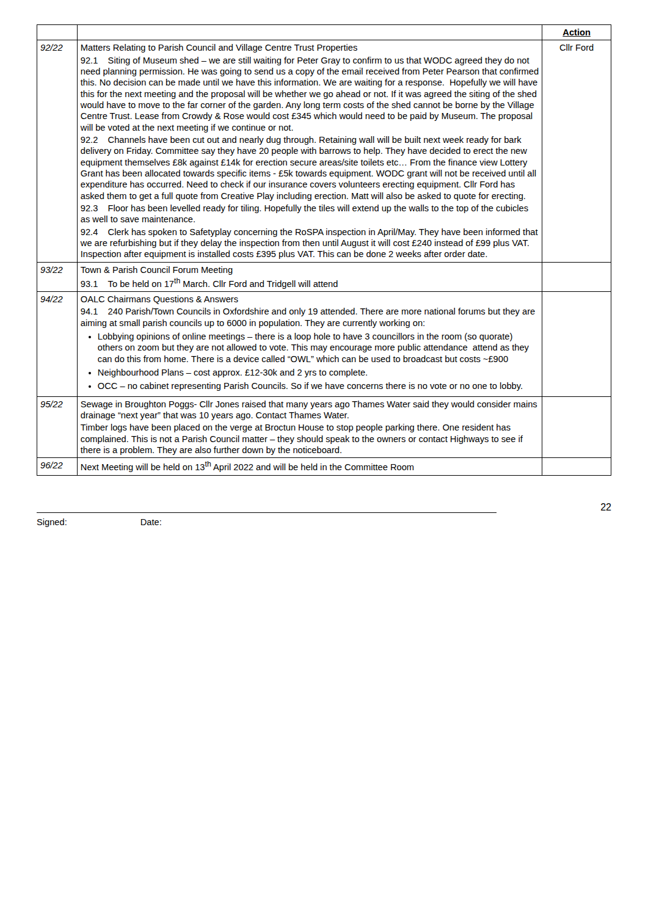| | | Action |
| --- | --- | --- |
| 92/22 | Matters Relating to Parish Council and Village Centre Trust Properties 92.1 Siting of Museum shed – we are still waiting for Peter Gray to confirm to us that WODC agreed they do not need planning permission. He was going to send us a copy of the email received from Peter Pearson that confirmed this. No decision can be made until we have this information. We are waiting for a response. Hopefully we will have this for the next meeting and the proposal will be whether we go ahead or not. If it was agreed the siting of the shed would have to move to the far corner of the garden. Any long term costs of the shed cannot be borne by the Village Centre Trust. Lease from Crowdy & Rose would cost £345 which would need to be paid by Museum. The proposal will be voted at the next meeting if we continue or not. 92.2 Channels have been cut out and nearly dug through. Retaining wall will be built next week ready for bark delivery on Friday. Committee say they have 20 people with barrows to help. They have decided to erect the new equipment themselves £8k against £14k for erection secure areas/site toilets etc… From the finance view Lottery Grant has been allocated towards specific items - £5k towards equipment. WODC grant will not be received until all expenditure has occurred. Need to check if our insurance covers volunteers erecting equipment. Cllr Ford has asked them to get a full quote from Creative Play including erection. Matt will also be asked to quote for erecting. 92.3 Floor has been levelled ready for tiling. Hopefully the tiles will extend up the walls to the top of the cubicles as well to save maintenance. 92.4 Clerk has spoken to Safetyplay concerning the RoSPA inspection in April/May. They have been informed that we are refurbishing but if they delay the inspection from then until August it will cost £240 instead of £99 plus VAT. Inspection after equipment is installed costs £395 plus VAT. This can be done 2 weeks after order date. | Cllr Ford |
| 93/22 | Town & Parish Council Forum Meeting 93.1 To be held on 17 th March. Cllr Ford and Tridgell will attend | |
| 94/22 | OALC Chairmans Questions & Answers 94.1 240 Parish/Town Councils in Oxfordshire and only 19 attended. There are more national forums but they are aiming at small parish councils up to 6000 in population. They are currently working on: Lobbying opinions of online meetings – there is a loop hole to have 3 councillors in the room (so quorate) others on zoom but they are not allowed to vote. This may encourage more public attendance attend as they can do this from home. There is a device called “OWL” which can be used to broadcast but costs ~£900 Neighbourhood Plans – cost approx. £12-30k and 2 yrs to complete. OCC – no cabinet representing Parish Councils. So if we have concerns there is no vote or no one to lobby. | |
| 95/22 | Sewage in Broughton Poggs- Cllr Jones raised that many years ago Thames Water said they would consider mains drainage “next year” that was 10 years ago. Contact Thames Water. Timber logs have been placed on the verge at Broctun House to stop people parking there. One resident has complained. This is not a Parish Council matter – they should speak to the owners or contact Highways to see if there is a problem. They are also further down by the noticeboard. | |
| 96/22 | Next Meeting will be held on 13 th April 2022 and will be held in the Committee Room | |
22
Signed: Date: